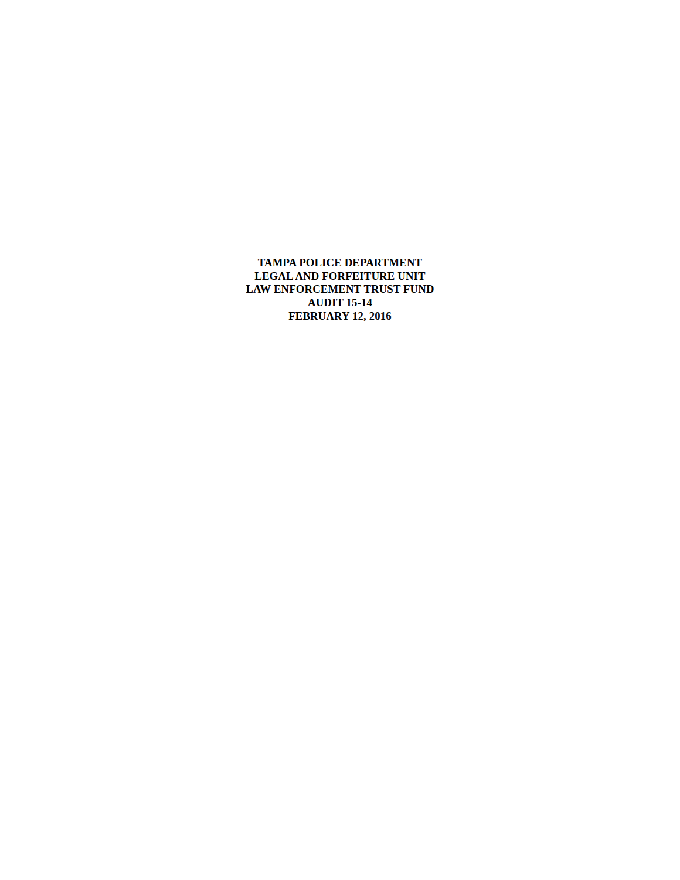TAMPA POLICE DEPARTMENT
LEGAL AND FORFEITURE UNIT
LAW ENFORCEMENT TRUST FUND
AUDIT 15-14
FEBRUARY 12, 2016